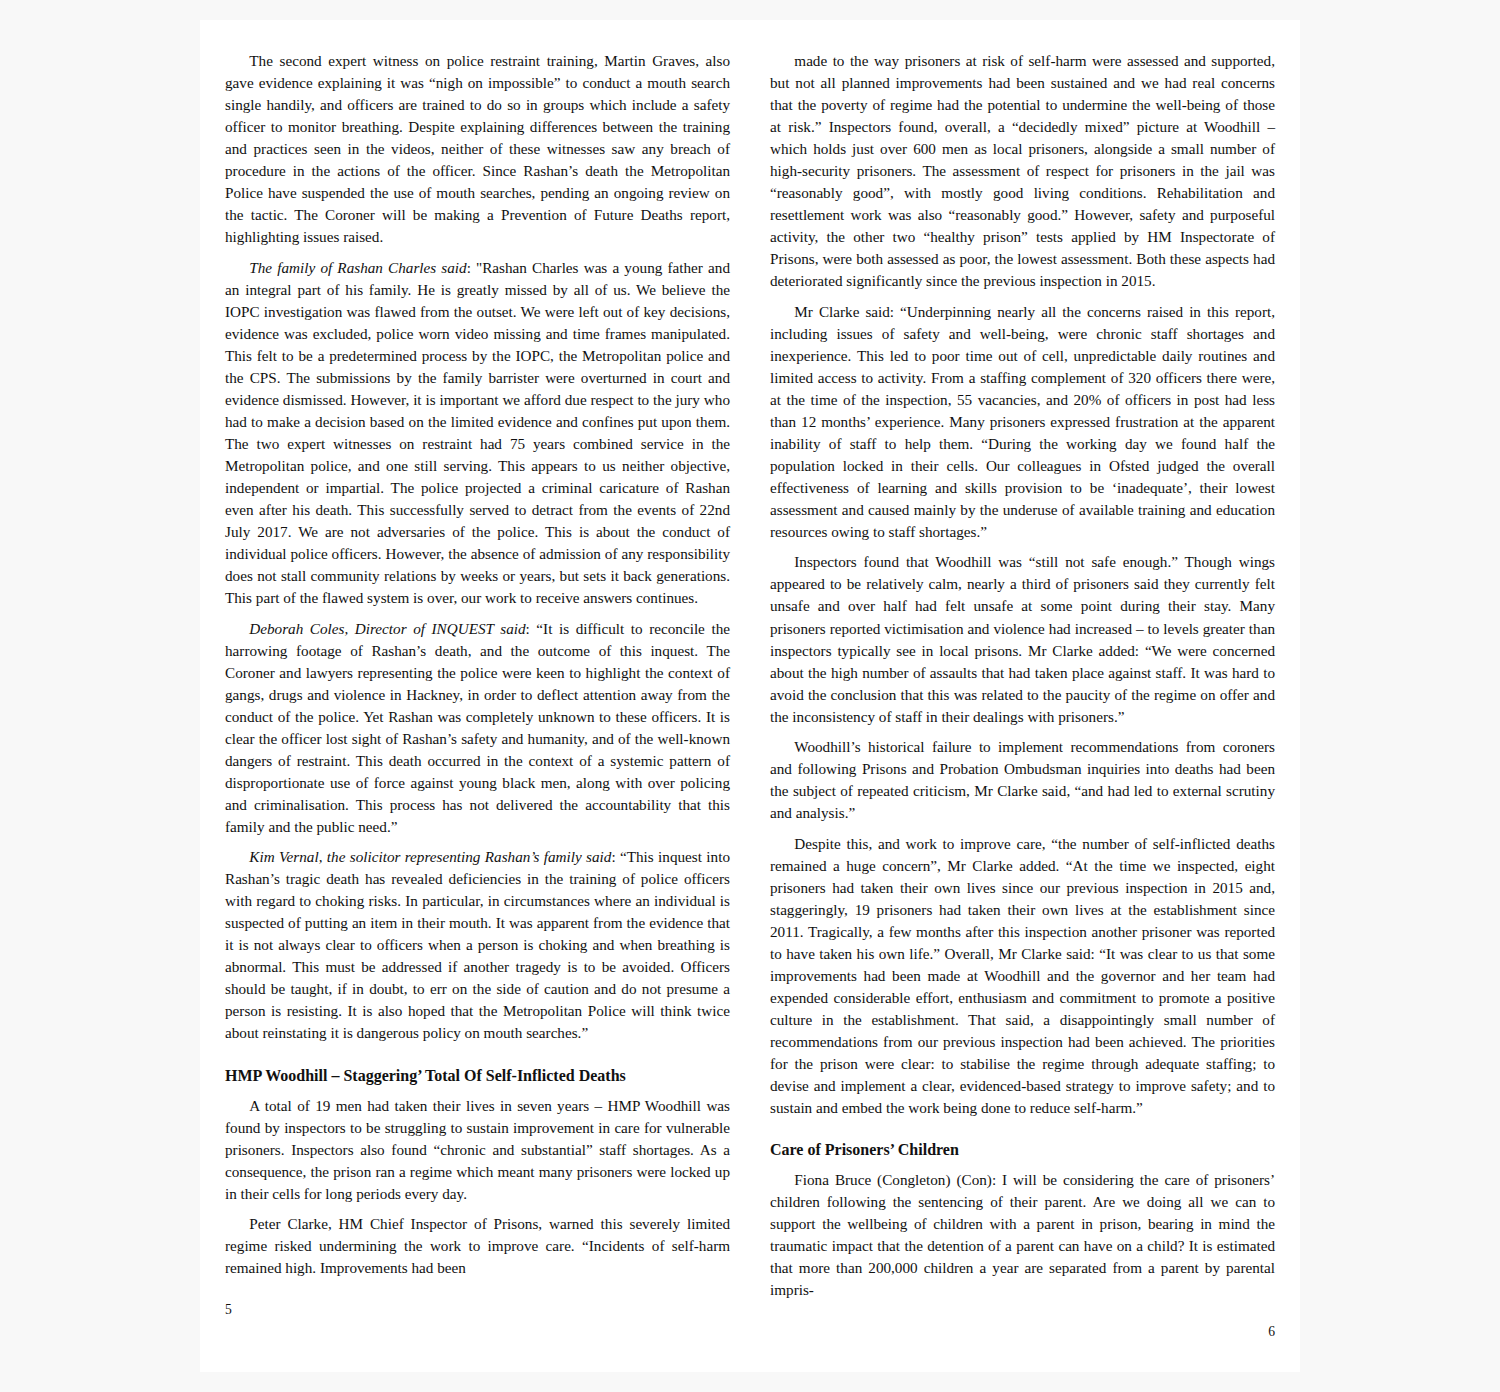The second expert witness on police restraint training, Martin Graves, also gave evidence explaining it was “nigh on impossible” to conduct a mouth search single handily, and officers are trained to do so in groups which include a safety officer to monitor breathing. Despite explaining differences between the training and practices seen in the videos, neither of these witnesses saw any breach of procedure in the actions of the officer. Since Rashan’s death the Metropolitan Police have suspended the use of mouth searches, pending an ongoing review on the tactic. The Coroner will be making a Prevention of Future Deaths report, highlighting issues raised.
The family of Rashan Charles said: "Rashan Charles was a young father and an integral part of his family. He is greatly missed by all of us. We believe the IOPC investigation was flawed from the outset. We were left out of key decisions, evidence was excluded, police worn video missing and time frames manipulated. This felt to be a predetermined process by the IOPC, the Metropolitan police and the CPS. The submissions by the family barrister were overturned in court and evidence dismissed. However, it is important we afford due respect to the jury who had to make a decision based on the limited evidence and confines put upon them. The two expert witnesses on restraint had 75 years combined service in the Metropolitan police, and one still serving. This appears to us neither objective, independent or impartial. The police projected a criminal caricature of Rashan even after his death. This successfully served to detract from the events of 22nd July 2017. We are not adversaries of the police. This is about the conduct of individual police officers. However, the absence of admission of any responsibility does not stall community relations by weeks or years, but sets it back generations. This part of the flawed system is over, our work to receive answers continues.
Deborah Coles, Director of INQUEST said: “It is difficult to reconcile the harrowing footage of Rashan’s death, and the outcome of this inquest. The Coroner and lawyers representing the police were keen to highlight the context of gangs, drugs and violence in Hackney, in order to deflect attention away from the conduct of the police. Yet Rashan was completely unknown to these officers. It is clear the officer lost sight of Rashan’s safety and humanity, and of the well-known dangers of restraint. This death occurred in the context of a systemic pattern of disproportionate use of force against young black men, along with over policing and criminalisation. This process has not delivered the accountability that this family and the public need.”
Kim Vernal, the solicitor representing Rashan’s family said: “This inquest into Rashan’s tragic death has revealed deficiencies in the training of police officers with regard to choking risks. In particular, in circumstances where an individual is suspected of putting an item in their mouth. It was apparent from the evidence that it is not always clear to officers when a person is choking and when breathing is abnormal. This must be addressed if another tragedy is to be avoided. Officers should be taught, if in doubt, to err on the side of caution and do not presume a person is resisting. It is also hoped that the Metropolitan Police will think twice about reinstating it is dangerous policy on mouth searches.”
HMP Woodhill – Staggering’ Total Of Self-Inflicted Deaths
A total of 19 men had taken their lives in seven years – HMP Woodhill was found by inspectors to be struggling to sustain improvement in care for vulnerable prisoners. Inspectors also found “chronic and substantial” staff shortages. As a consequence, the prison ran a regime which meant many prisoners were locked up in their cells for long periods every day.
Peter Clarke, HM Chief Inspector of Prisons, warned this severely limited regime risked undermining the work to improve care. “Incidents of self-harm remained high. Improvements had been
5
made to the way prisoners at risk of self-harm were assessed and supported, but not all planned improvements had been sustained and we had real concerns that the poverty of regime had the potential to undermine the well-being of those at risk.” Inspectors found, overall, a “decidedly mixed” picture at Woodhill – which holds just over 600 men as local prisoners, alongside a small number of high-security prisoners. The assessment of respect for prisoners in the jail was “reasonably good”, with mostly good living conditions. Rehabilitation and resettlement work was also “reasonably good.” However, safety and purposeful activity, the other two “healthy prison” tests applied by HM Inspectorate of Prisons, were both assessed as poor, the lowest assessment. Both these aspects had deteriorated significantly since the previous inspection in 2015.
Mr Clarke said: “Underpinning nearly all the concerns raised in this report, including issues of safety and well-being, were chronic staff shortages and inexperience. This led to poor time out of cell, unpredictable daily routines and limited access to activity. From a staffing complement of 320 officers there were, at the time of the inspection, 55 vacancies, and 20% of officers in post had less than 12 months’ experience. Many prisoners expressed frustration at the apparent inability of staff to help them. “During the working day we found half the population locked in their cells. Our colleagues in Ofsted judged the overall effectiveness of learning and skills provision to be ‘inadequate’, their lowest assessment and caused mainly by the underuse of available training and education resources owing to staff shortages.”
Inspectors found that Woodhill was “still not safe enough.” Though wings appeared to be relatively calm, nearly a third of prisoners said they currently felt unsafe and over half had felt unsafe at some point during their stay. Many prisoners reported victimisation and violence had increased – to levels greater than inspectors typically see in local prisons. Mr Clarke added: “We were concerned about the high number of assaults that had taken place against staff. It was hard to avoid the conclusion that this was related to the paucity of the regime on offer and the inconsistency of staff in their dealings with prisoners.”
Woodhill’s historical failure to implement recommendations from coroners and following Prisons and Probation Ombudsman inquiries into deaths had been the subject of repeated criticism, Mr Clarke said, “and had led to external scrutiny and analysis.”
Despite this, and work to improve care, “the number of self-inflicted deaths remained a huge concern”, Mr Clarke added. “At the time we inspected, eight prisoners had taken their own lives since our previous inspection in 2015 and, staggeringly, 19 prisoners had taken their own lives at the establishment since 2011. Tragically, a few months after this inspection another prisoner was reported to have taken his own life.” Overall, Mr Clarke said: “It was clear to us that some improvements had been made at Woodhill and the governor and her team had expended considerable effort, enthusiasm and commitment to promote a positive culture in the establishment. That said, a disappointingly small number of recommendations from our previous inspection had been achieved. The priorities for the prison were clear: to stabilise the regime through adequate staffing; to devise and implement a clear, evidenced-based strategy to improve safety; and to sustain and embed the work being done to reduce self-harm.”
Care of Prisoners’ Children
Fiona Bruce (Congleton) (Con): I will be considering the care of prisoners’ children following the sentencing of their parent. Are we doing all we can to support the wellbeing of children with a parent in prison, bearing in mind the traumatic impact that the detention of a parent can have on a child? It is estimated that more than 200,000 children a year are separated from a parent by parental impris-
6